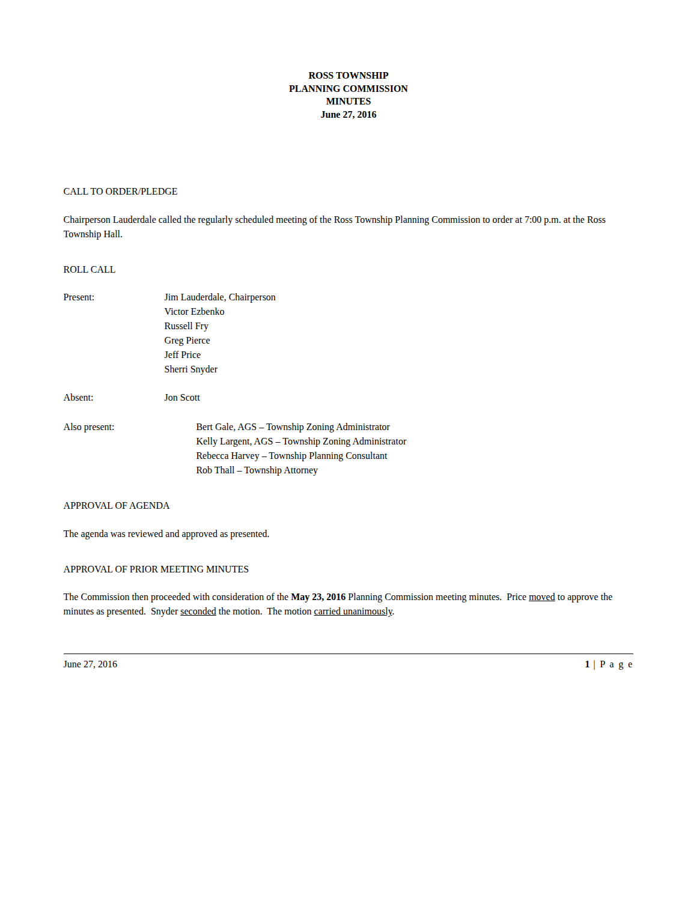ROSS TOWNSHIP
PLANNING COMMISSION
MINUTES
June 27, 2016
CALL TO ORDER/PLEDGE
Chairperson Lauderdale called the regularly scheduled meeting of the Ross Township Planning Commission to order at 7:00 p.m. at the Ross Township Hall.
ROLL CALL
| Present: | Jim Lauderdale, Chairperson Victor Ezbenko Russell Fry Greg Pierce Jeff Price Sherri Snyder |
| Absent: | Jon Scott |
| Also present: | Bert Gale, AGS – Township Zoning Administrator Kelly Largent, AGS – Township Zoning Administrator Rebecca Harvey – Township Planning Consultant Rob Thall – Township Attorney |
APPROVAL OF AGENDA
The agenda was reviewed and approved as presented.
APPROVAL OF PRIOR MEETING MINUTES
The Commission then proceeded with consideration of the May 23, 2016 Planning Commission meeting minutes. Price moved to approve the minutes as presented. Snyder seconded the motion. The motion carried unanimously.
June 27, 2016 1 | P a g e